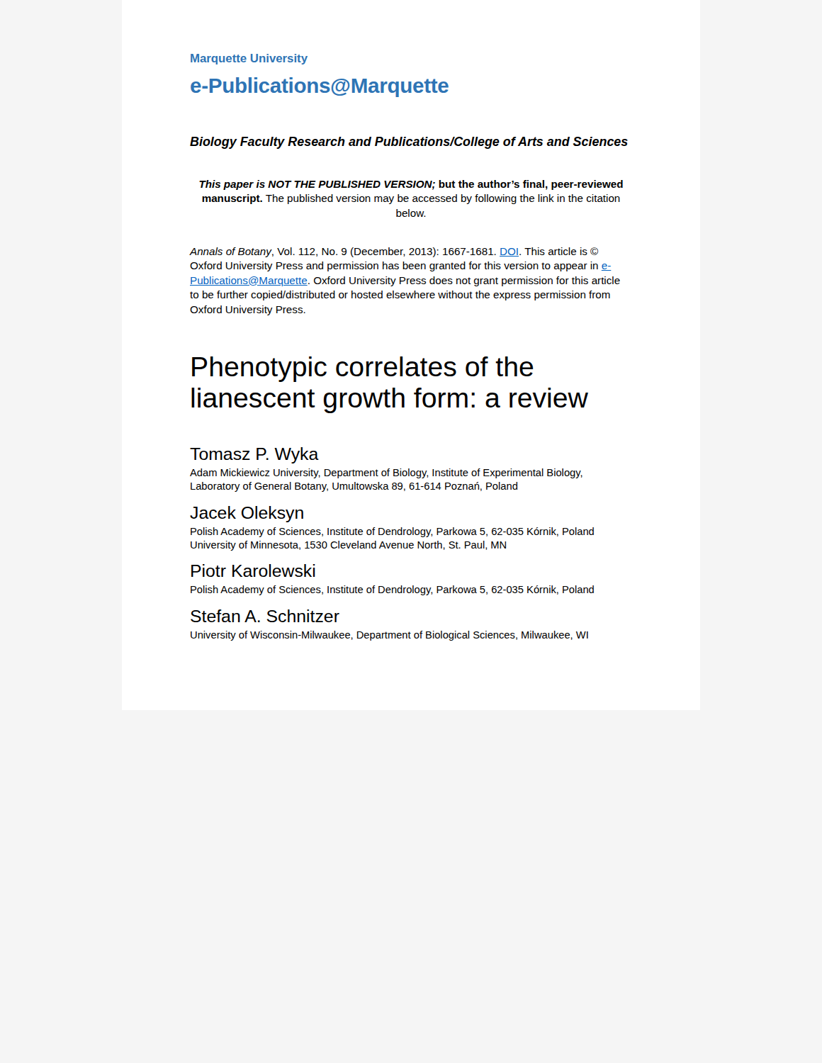Marquette University
e-Publications@Marquette
Biology Faculty Research and Publications/College of Arts and Sciences
This paper is NOT THE PUBLISHED VERSION; but the author’s final, peer-reviewed manuscript. The published version may be accessed by following the link in the citation below.
Annals of Botany, Vol. 112, No. 9 (December, 2013): 1667-1681. DOI. This article is © Oxford University Press and permission has been granted for this version to appear in e-Publications@Marquette. Oxford University Press does not grant permission for this article to be further copied/distributed or hosted elsewhere without the express permission from Oxford University Press.
Phenotypic correlates of the lianescent growth form: a review
Tomasz P. Wyka
Adam Mickiewicz University, Department of Biology, Institute of Experimental Biology, Laboratory of General Botany, Umultowska 89, 61-614 Poznań, Poland
Jacek Oleksyn
Polish Academy of Sciences, Institute of Dendrology, Parkowa 5, 62-035 Kórnik, Poland
University of Minnesota, 1530 Cleveland Avenue North, St. Paul, MN
Piotr Karolewski
Polish Academy of Sciences, Institute of Dendrology, Parkowa 5, 62-035 Kórnik, Poland
Stefan A. Schnitzer
University of Wisconsin-Milwaukee, Department of Biological Sciences, Milwaukee, WI